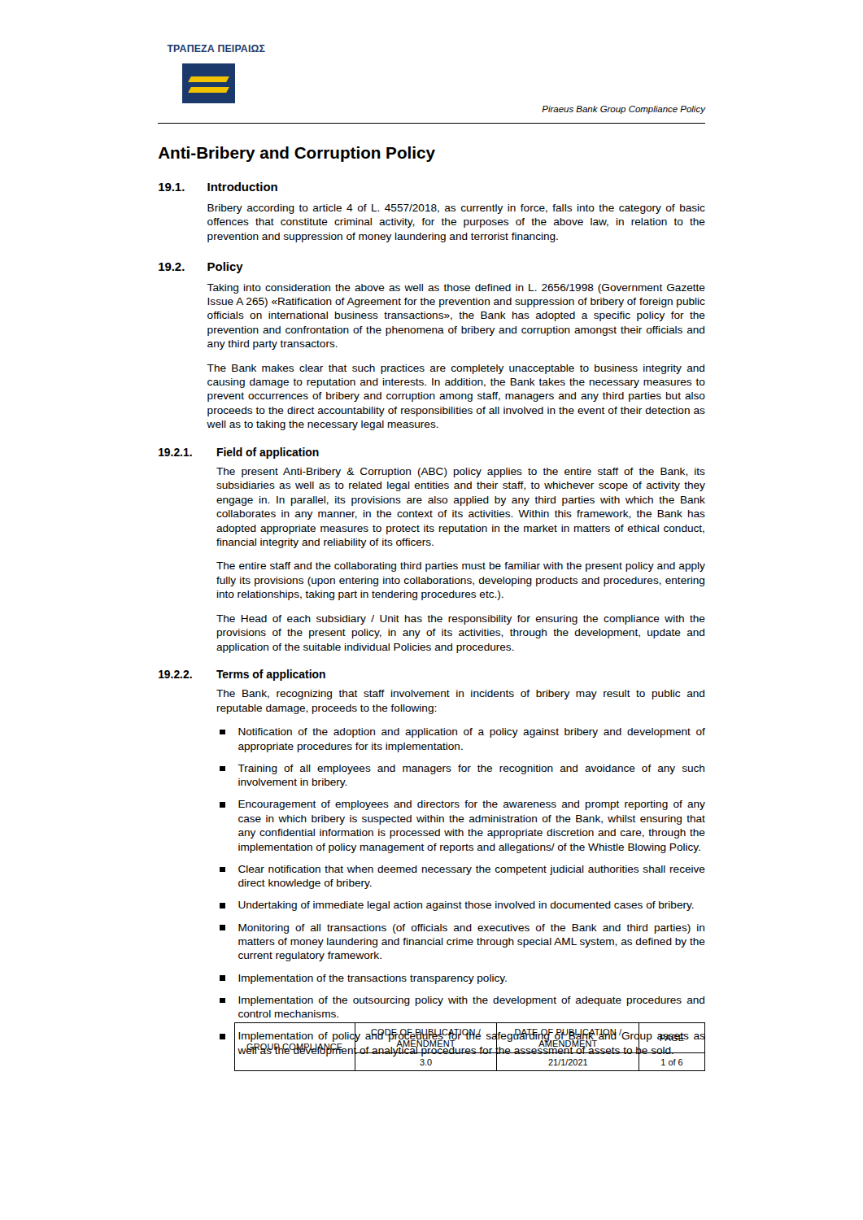ΤΡΑΠΕΖΑ ΠΕΙΡΑΙΩΣ
Piraeus Bank Group Compliance Policy
Anti-Bribery and Corruption Policy
19.1. Introduction
Bribery according to article 4 of L. 4557/2018, as currently in force, falls into the category of basic offences that constitute criminal activity, for the purposes of the above law, in relation to the prevention and suppression of money laundering and terrorist financing.
19.2. Policy
Taking into consideration the above as well as those defined in L. 2656/1998 (Government Gazette Issue A 265) «Ratification of Agreement for the prevention and suppression of bribery of foreign public officials on international business transactions», the Bank has adopted a specific policy for the prevention and confrontation of the phenomena of bribery and corruption amongst their officials and any third party transactors.
The Bank makes clear that such practices are completely unacceptable to business integrity and causing damage to reputation and interests. In addition, the Bank takes the necessary measures to prevent occurrences of bribery and corruption among staff, managers and any third parties but also proceeds to the direct accountability of responsibilities of all involved in the event of their detection as well as to taking the necessary legal measures.
19.2.1. Field of application
The present Anti-Bribery & Corruption (ABC) policy applies to the entire staff of the Bank, its subsidiaries as well as to related legal entities and their staff, to whichever scope of activity they engage in. In parallel, its provisions are also applied by any third parties with which the Bank collaborates in any manner, in the context of its activities. Within this framework, the Bank has adopted appropriate measures to protect its reputation in the market in matters of ethical conduct, financial integrity and reliability of its officers.
The entire staff and the collaborating third parties must be familiar with the present policy and apply fully its provisions (upon entering into collaborations, developing products and procedures, entering into relationships, taking part in tendering procedures etc.).
The Head of each subsidiary / Unit has the responsibility for ensuring the compliance with the provisions of the present policy, in any of its activities, through the development, update and application of the suitable individual Policies and procedures.
19.2.2. Terms of application
The Bank, recognizing that staff involvement in incidents of bribery may result to public and reputable damage, proceeds to the following:
Notification of the adoption and application of a policy against bribery and development of appropriate procedures for its implementation.
Training of all employees and managers for the recognition and avoidance of any such involvement in bribery.
Encouragement of employees and directors for the awareness and prompt reporting of any case in which bribery is suspected within the administration of the Bank, whilst ensuring that any confidential information is processed with the appropriate discretion and care, through the implementation of policy management of reports and allegations/ of the Whistle Blowing Policy.
Clear notification that when deemed necessary the competent judicial authorities shall receive direct knowledge of bribery.
Undertaking of immediate legal action against those involved in documented cases of bribery.
Monitoring of all transactions (of officials and executives of the Bank and third parties) in matters of money laundering and financial crime through special AML system, as defined by the current regulatory framework.
Implementation of the transactions transparency policy.
Implementation of the outsourcing policy with the development of adequate procedures and control mechanisms.
Implementation of policy and procedures for the safeguarding of Bank and Group assets as well as the development of analytical procedures for the assessment of assets to be sold.
| | GROUP COMPLIANCE | CODE OF PUBLICATION / AMENDMENT | DATE OF PUBLICATION / AMENDMENT | PAGE |
| | 3.0 | 21/1/2021 | 1 of 6 |